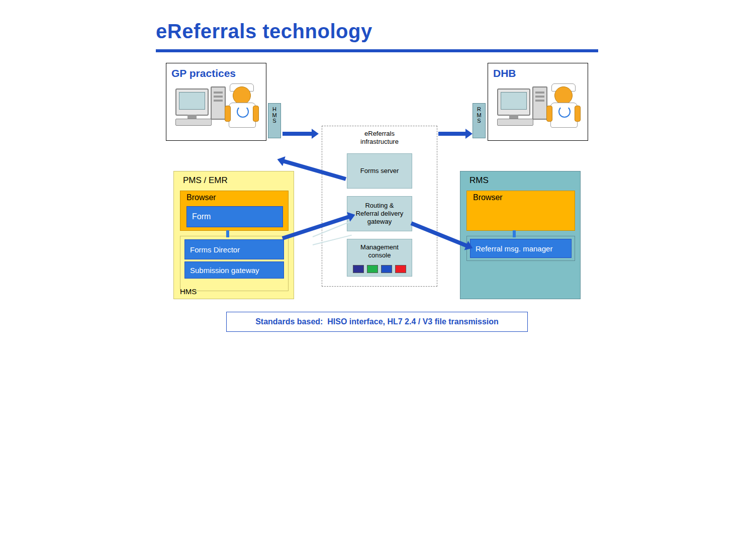eReferrals technology
GP practices
DHB
H
M
S
R
M
S
eReferrals
infrastructure
Forms server
Routing &
Referral delivery
gateway
Management
console
PMS / EMR
Browser
Form
Forms Director
Submission gateway
HMS
RMS
Browser
Referral msg. manager
Standards based: HISO interface, HL7 2.4 / V3 file transmission